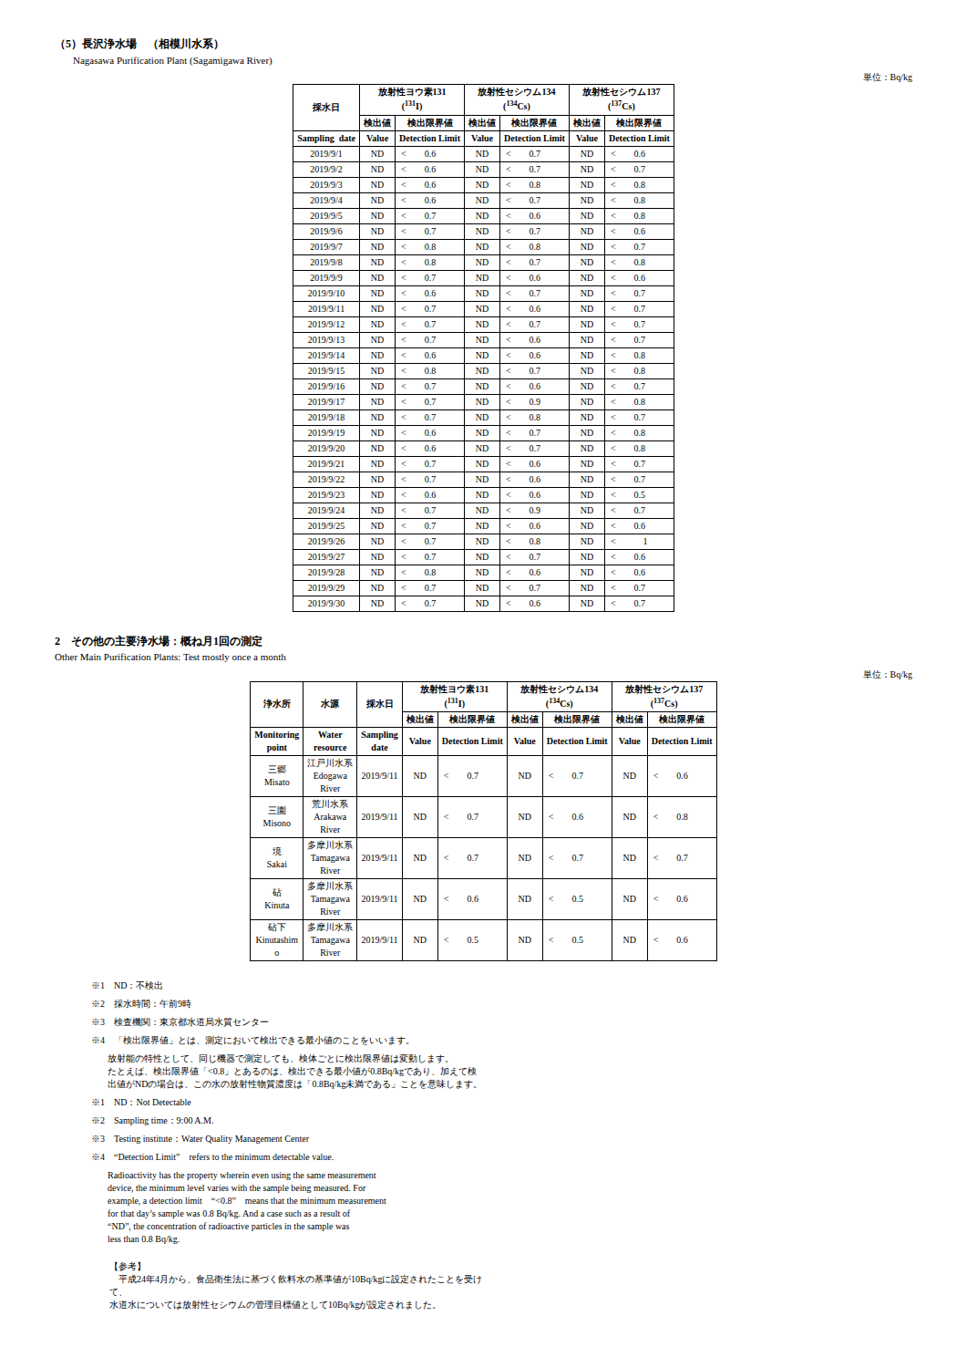（5）長沢浄水場　（相模川水系）
Nagasawa Purification Plant (Sagamigawa River)
単位：Bq/kg
| 採水日 | 放射性ヨウ素131 ( 131 I) | 放射性セシウム134 ( 134 Cs) | 放射性セシウム137 ( 137 Cs) |
| --- | --- | --- | --- |
| 検出値 | 検出限界値 | 検出値 | 検出限界値 | 検出値 | 検出限界値 |
| Sampling date | Value | Detection Limit | Value | Detection Limit | Value | Detection Limit |
| 2019/9/1 | ND | < 0.6 | ND | < 0.7 | ND | < 0.6 |
| 2019/9/2 | ND | < 0.6 | ND | < 0.7 | ND | < 0.7 |
| 2019/9/3 | ND | < 0.6 | ND | < 0.8 | ND | < 0.8 |
| 2019/9/4 | ND | < 0.6 | ND | < 0.7 | ND | < 0.8 |
| 2019/9/5 | ND | < 0.7 | ND | < 0.6 | ND | < 0.8 |
| 2019/9/6 | ND | < 0.7 | ND | < 0.7 | ND | < 0.6 |
| 2019/9/7 | ND | < 0.8 | ND | < 0.8 | ND | < 0.7 |
| 2019/9/8 | ND | < 0.8 | ND | < 0.7 | ND | < 0.8 |
| 2019/9/9 | ND | < 0.7 | ND | < 0.6 | ND | < 0.6 |
| 2019/9/10 | ND | < 0.6 | ND | < 0.7 | ND | < 0.7 |
| 2019/9/11 | ND | < 0.7 | ND | < 0.6 | ND | < 0.7 |
| 2019/9/12 | ND | < 0.7 | ND | < 0.7 | ND | < 0.7 |
| 2019/9/13 | ND | < 0.7 | ND | < 0.6 | ND | < 0.7 |
| 2019/9/14 | ND | < 0.6 | ND | < 0.6 | ND | < 0.8 |
| 2019/9/15 | ND | < 0.8 | ND | < 0.7 | ND | < 0.8 |
| 2019/9/16 | ND | < 0.7 | ND | < 0.6 | ND | < 0.7 |
| 2019/9/17 | ND | < 0.7 | ND | < 0.9 | ND | < 0.8 |
| 2019/9/18 | ND | < 0.7 | ND | < 0.8 | ND | < 0.7 |
| 2019/9/19 | ND | < 0.6 | ND | < 0.7 | ND | < 0.8 |
| 2019/9/20 | ND | < 0.6 | ND | < 0.7 | ND | < 0.8 |
| 2019/9/21 | ND | < 0.7 | ND | < 0.6 | ND | < 0.7 |
| 2019/9/22 | ND | < 0.7 | ND | < 0.6 | ND | < 0.7 |
| 2019/9/23 | ND | < 0.6 | ND | < 0.6 | ND | < 0.5 |
| 2019/9/24 | ND | < 0.7 | ND | < 0.9 | ND | < 0.7 |
| 2019/9/25 | ND | < 0.7 | ND | < 0.6 | ND | < 0.6 |
| 2019/9/26 | ND | < 0.7 | ND | < 0.8 | ND | < 1 |
| 2019/9/27 | ND | < 0.7 | ND | < 0.7 | ND | < 0.6 |
| 2019/9/28 | ND | < 0.8 | ND | < 0.6 | ND | < 0.6 |
| 2019/9/29 | ND | < 0.7 | ND | < 0.7 | ND | < 0.7 |
| 2019/9/30 | ND | < 0.7 | ND | < 0.6 | ND | < 0.7 |
2　その他の主要浄水場：概ね月1回の測定
Other Main Purification Plants: Test mostly once a month
単位：Bq/kg
| 浄水所 | 水源 | 採水日 | 放射性ヨウ素131 ( 131 I) | 放射性セシウム134 ( 134 Cs) | 放射性セシウム137 ( 137 Cs) |
| --- | --- | --- | --- | --- | --- |
| 検出値 | 検出限界値 | 検出値 | 検出限界値 | 検出値 | 検出限界値 |
| Monitoring point | Water resource | Sampling date | Value | Detection Limit | Value | Detection Limit | Value | Detection Limit |
| 三郷 Misato | 江戸川水系 Edogawa River | 2019/9/11 | ND | < 0.7 | ND | < 0.7 | ND | < 0.6 |
| 三園 Misono | 荒川水系 Arakawa River | 2019/9/11 | ND | < 0.7 | ND | < 0.6 | ND | < 0.8 |
| 境 Sakai | 多摩川水系 Tamagawa River | 2019/9/11 | ND | < 0.7 | ND | < 0.7 | ND | < 0.7 |
| 砧 Kinuta | 多摩川水系 Tamagawa River | 2019/9/11 | ND | < 0.6 | ND | < 0.5 | ND | < 0.6 |
| 砧下 Kinutashim o | 多摩川水系 Tamagawa River | 2019/9/11 | ND | < 0.5 | ND | < 0.5 | ND | < 0.6 |
※1　ND：不検出
※2　採水時間：午前9時
※3　検査機関：東京都水道局水質センター
※4　「検出限界値」とは、測定において検出できる最小値のことをいいます。
放射能の特性として、同じ機器で測定しても、検体ごとに検出限界値は変動します。
たとえば、検出限界値「<0.8」とあるのは、検出できる最小値が0.8Bq/kgであり、加えて検
出値がNDの場合は、この水の放射性物質濃度は「0.8Bq/kg未満である」ことを意味します。
※1　ND：Not Detectable
※2　Sampling time：9:00 A.M.
※3　Testing institute：Water Quality Management Center
※4　“Detection Limit”　refers to the minimum detectable value.
Radioactivity has the property wherein even using the same measurement
device, the minimum level varies with the sample being measured. For
example, a detection limit　“<0.8”　means that the minimum measurement
for that day’s sample was 0.8 Bq/kg. And a case such as a result of
“ND”, the concentration of radioactive particles in the sample was
less than 0.8 Bq/kg.
【参考】
　平成24年4月から、食品衛生法に基づく飲料水の基準値が10Bq/kgに設定されたことを受け
て、
水道水については放射性セシウムの管理目標値として10Bq/kgが設定されました。